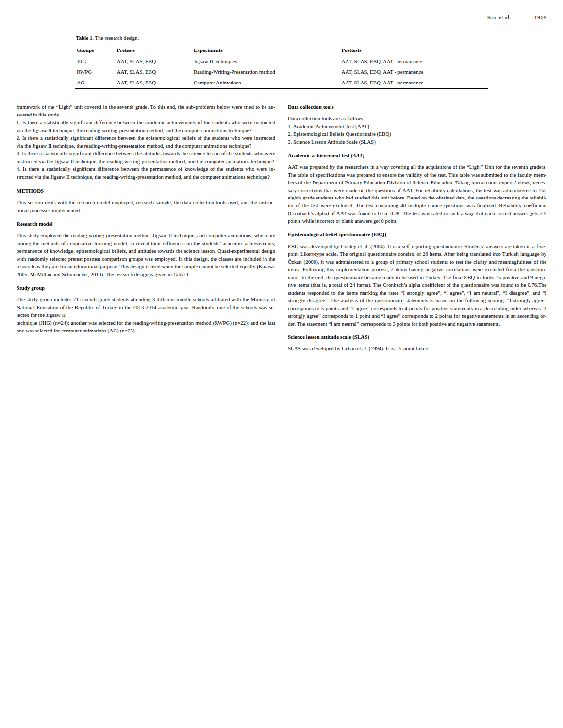Koc et al. 1909
Table 1. The research design.
| Groups | Pretests | Experiments | Posttests |
| --- | --- | --- | --- |
| JIIG | AAT, SLAS, EBQ | Jigsaw II techniques | AAT, SLAS, EBQ, AAT -permanence |
| RWPG | AAT, SLAS, EBQ | Reading-Writing-Presentation method | AAT, SLAS, EBQ, AAT - permanence |
| AG | AAT, SLAS, EBQ | Computer Animations | AAT, SLAS, EBQ, AAT - permanence |
framework of the “Light” unit covered in the seventh grade. To this end, the sub-problems below were tried to be answered in this study.
1. Is there a statistically significant difference between the academic achievements of the students who were instructed via the Jigsaw II technique, the reading-writing-presentation method, and the computer animations technique?
2. Is there a statistically significant difference between the epistemological beliefs of the students who were instructed via the Jigsaw II technique, the reading-writing-presentation method, and the computer animations technique?
3. Is there a statistically significant difference between the attitudes towards the science lesson of the students who were instructed via the Jigsaw II technique, the reading-writing-presentation method, and the computer animations technique?
4. Is there a statistically significant difference between the permanence of knowledge of the students who were instructed via the Jigsaw II technique, the reading-writing-presentation method, and the computer animations technique?
METHODS
This section deals with the research model employed, research sample, the data collection tools used, and the instructional processes implemented.
Research model
This study employed the reading-writing-presentation method, Jigsaw II technique, and computer animations, which are among the methods of cooperative learning model, to reveal their influences on the students’ academic achievements, permanence of knowledge, epistemological beliefs, and attitudes towards the science lesson. Quasi-experimental design with randomly selected pretest posttest comparison groups was employed. In this design, the classes are included in the research as they are for an educational purpose. This design is used when the sample cannot be selected equally (Karasar 2005; McMillan and Schumacher, 2010). The research design is given in Table 1.
Study group
The study group includes 71 seventh grade students attending 3 different middle schools affiliated with the Ministry of National Education of the Republic of Turkey in the 2013-2014 academic year. Randomly, one of the schools was selected for the Jigsaw II
technique (JIIG) (n=24); another was selected for the reading-writing-presentation method (RWPG) (n=22); and the last one was selected for computer animations (AG) (n=25).
Data collection tools
Data collection tools are as follows:
1. Academic Achievement Test (AAT)
2. Epistemological Beliefs Questionnaire (EBQ)
3. Science Lesson Attitude Scale (SLAS)
Academic achievement test (AAT)
AAT was prepared by the researchers in a way covering all the acquisitions of the “Light” Unit for the seventh graders. The table of specifications was prepared to ensure the validity of the test. This table was submitted to the faculty members of the Department of Primary Education Division of Science Education. Taking into account experts’ views, necessary corrections that were made on the questions of AAT. For reliability calculations, the test was administered to 152 eighth grade students who had studied this unit before. Based on the obtained data, the questions decreasing the reliability of the test were excluded. The test containing 40 multiple choice questions was finalized. Reliability coefficient (Cronbach’s alpha) of AAT was found to be α=0.78. The test was rated in such a way that each correct answer gets 2.5 points while incorrect or blank answers get 0 point.
Epistemological belief questionnaire (EBQ)
EBQ was developed by Conley et al. (2004). It is a self-reporting questionnaire. Students’ answers are taken in a five-point Likert-type scale. The original questionnaire consists of 26 items. After being translated into Turkish language by Özkan (2008), it was administered to a group of primary school students to test the clarity and meaningfulness of the items. Following this implementation process, 2 items having negative correlations were excluded from the questionnaire. In the end, the questionnaire became ready to be used in Turkey. The final EBQ includes 15 positive and 9 negative items (that is, a total of 24 items). The Cronbach’s alpha coefficient of the questionnaire was found to be 0.76.The students responded to the items marking the rates “I strongly agree”, “I agree”, “I am neutral”, “I disagree”, and “I strongly disagree”. The analysis of the questionnaire statements is based on the following scoring: “I strongly agree” corresponds to 5 points and “I agree” corresponds to 4 points for positive statements in a descending order whereas “I strongly agree” corresponds to 1 point and “I agree” corresponds to 2 points for negative statements in an ascending order. The statement “I am neutral” corresponds to 3 points for both positive and negative statements.
Science lesson attitude scale (SLAS)
SLAS was developed by Geban et al. (1994). It is a 5-point Likert